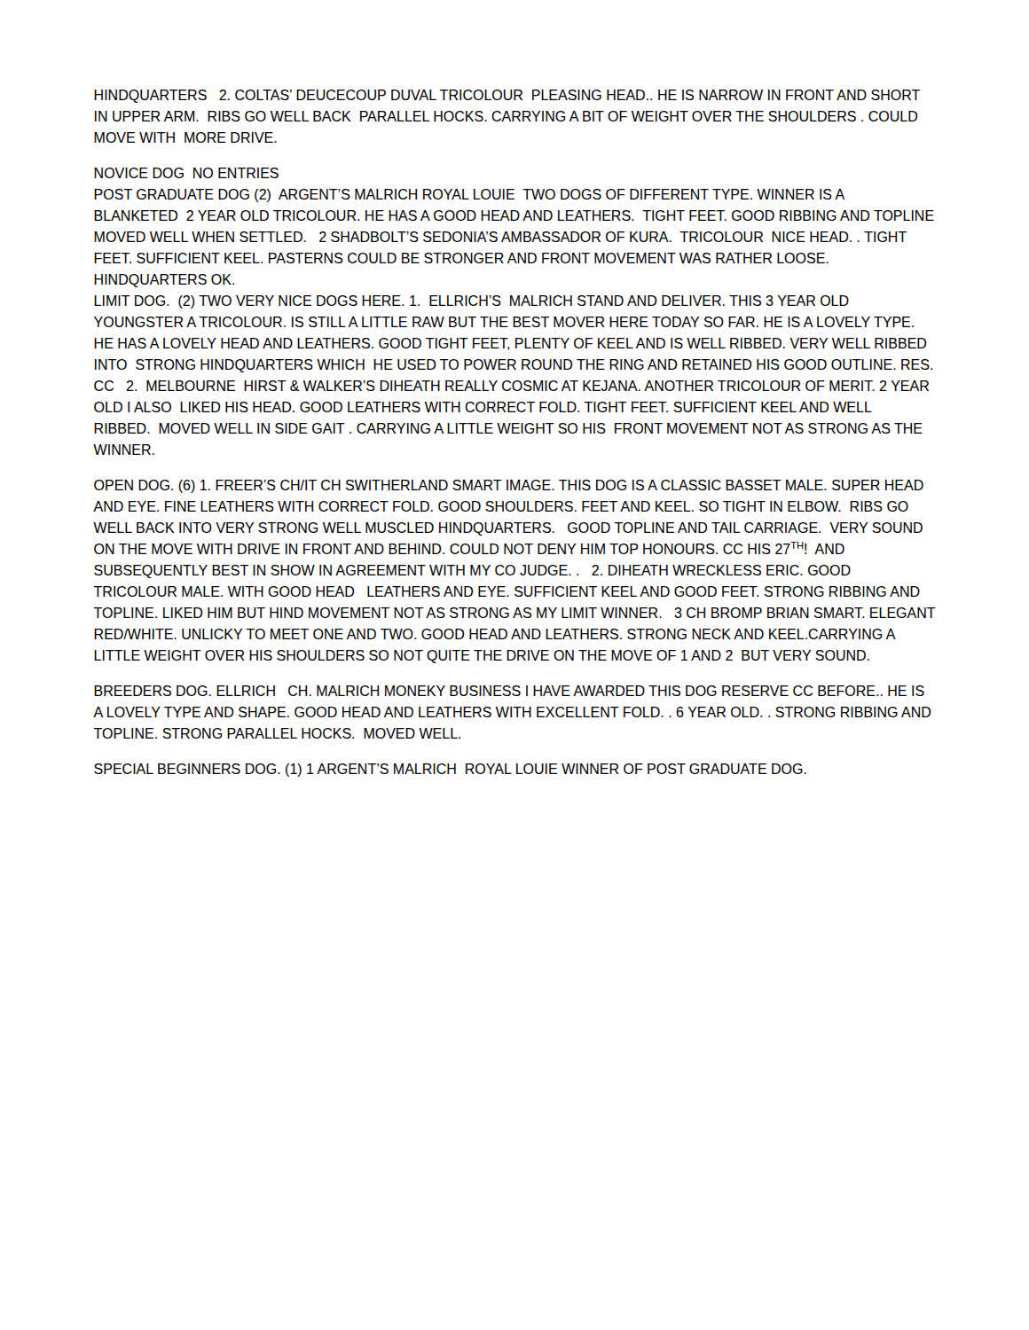HINDQUARTERS 2. COLTAS’ DEUCECOUP DUVAL TRICOLOUR PLEASING HEAD.. HE IS NARROW IN FRONT AND SHORT IN UPPER ARM. RIBS GO WELL BACK PARALLEL HOCKS. CARRYING A BIT OF WEIGHT OVER THE SHOULDERS . COULD MOVE WITH MORE DRIVE.
NOVICE DOG NO ENTRIES
POST GRADUATE DOG (2) ARGENT’S MALRICH ROYAL LOUIE TWO DOGS OF DIFFERENT TYPE. WINNER IS A BLANKETED 2 YEAR OLD TRICOLOUR. HE HAS A GOOD HEAD AND LEATHERS. TIGHT FEET. GOOD RIBBING AND TOPLINE MOVED WELL WHEN SETTLED. 2 SHADBOLT’S SEDONIA’S AMBASSADOR OF KURA. TRICOLOUR NICE HEAD. . TIGHT FEET. SUFFICIENT KEEL. PASTERNS COULD BE STRONGER AND FRONT MOVEMENT WAS RATHER LOOSE. HINDQUARTERS OK.
LIMIT DOG. (2) TWO VERY NICE DOGS HERE. 1. ELLRICH’S MALRICH STAND AND DELIVER. THIS 3 YEAR OLD YOUNGSTER A TRICOLOUR. IS STILL A LITTLE RAW BUT THE BEST MOVER HERE TODAY SO FAR. HE IS A LOVELY TYPE. HE HAS A LOVELY HEAD AND LEATHERS. GOOD TIGHT FEET, PLENTY OF KEEL AND IS WELL RIBBED. VERY WELL RIBBED INTO STRONG HINDQUARTERS WHICH HE USED TO POWER ROUND THE RING AND RETAINED HIS GOOD OUTLINE. RES. CC 2. MELBOURNE HIRST & WALKER’S DIHEATH REALLY COSMIC AT KEJANA. ANOTHER TRICOLOUR OF MERIT. 2 YEAR OLD I ALSO LIKED HIS HEAD. GOOD LEATHERS WITH CORRECT FOLD. TIGHT FEET. SUFFICIENT KEEL AND WELL RIBBED. MOVED WELL IN SIDE GAIT . CARRYING A LITTLE WEIGHT SO HIS FRONT MOVEMENT NOT AS STRONG AS THE WINNER.
OPEN DOG. (6) 1. FREER’S CH/IT CH SWITHERLAND SMART IMAGE. THIS DOG IS A CLASSIC BASSET MALE. SUPER HEAD AND EYE. FINE LEATHERS WITH CORRECT FOLD. GOOD SHOULDERS. FEET AND KEEL. SO TIGHT IN ELBOW. RIBS GO WELL BACK INTO VERY STRONG WELL MUSCLED HINDQUARTERS. GOOD TOPLINE AND TAIL CARRIAGE. VERY SOUND ON THE MOVE WITH DRIVE IN FRONT AND BEHIND. COULD NOT DENY HIM TOP HONOURS. CC HIS 27TH! AND SUBSEQUENTLY BEST IN SHOW IN AGREEMENT WITH MY CO JUDGE. . 2. DIHEATH WRECKLESS ERIC. GOOD TRICOLOUR MALE. WITH GOOD HEAD LEATHERS AND EYE. SUFFICIENT KEEL AND GOOD FEET. STRONG RIBBING AND TOPLINE. LIKED HIM BUT HIND MOVEMENT NOT AS STRONG AS MY LIMIT WINNER. 3 CH BROMP BRIAN SMART. ELEGANT RED/WHITE. UNLICKY TO MEET ONE AND TWO. GOOD HEAD AND LEATHERS. STRONG NECK AND KEEL.CARRYING A LITTLE WEIGHT OVER HIS SHOULDERS SO NOT QUITE THE DRIVE ON THE MOVE OF 1 AND 2 BUT VERY SOUND.
BREEDERS DOG. ELLRICH CH. MALRICH MONEKY BUSINESS I HAVE AWARDED THIS DOG RESERVE CC BEFORE.. HE IS A LOVELY TYPE AND SHAPE. GOOD HEAD AND LEATHERS WITH EXCELLENT FOLD. . 6 YEAR OLD. . STRONG RIBBING AND TOPLINE. STRONG PARALLEL HOCKS. MOVED WELL.
SPECIAL BEGINNERS DOG. (1) 1 ARGENT’S MALRICH ROYAL LOUIE WINNER OF POST GRADUATE DOG.